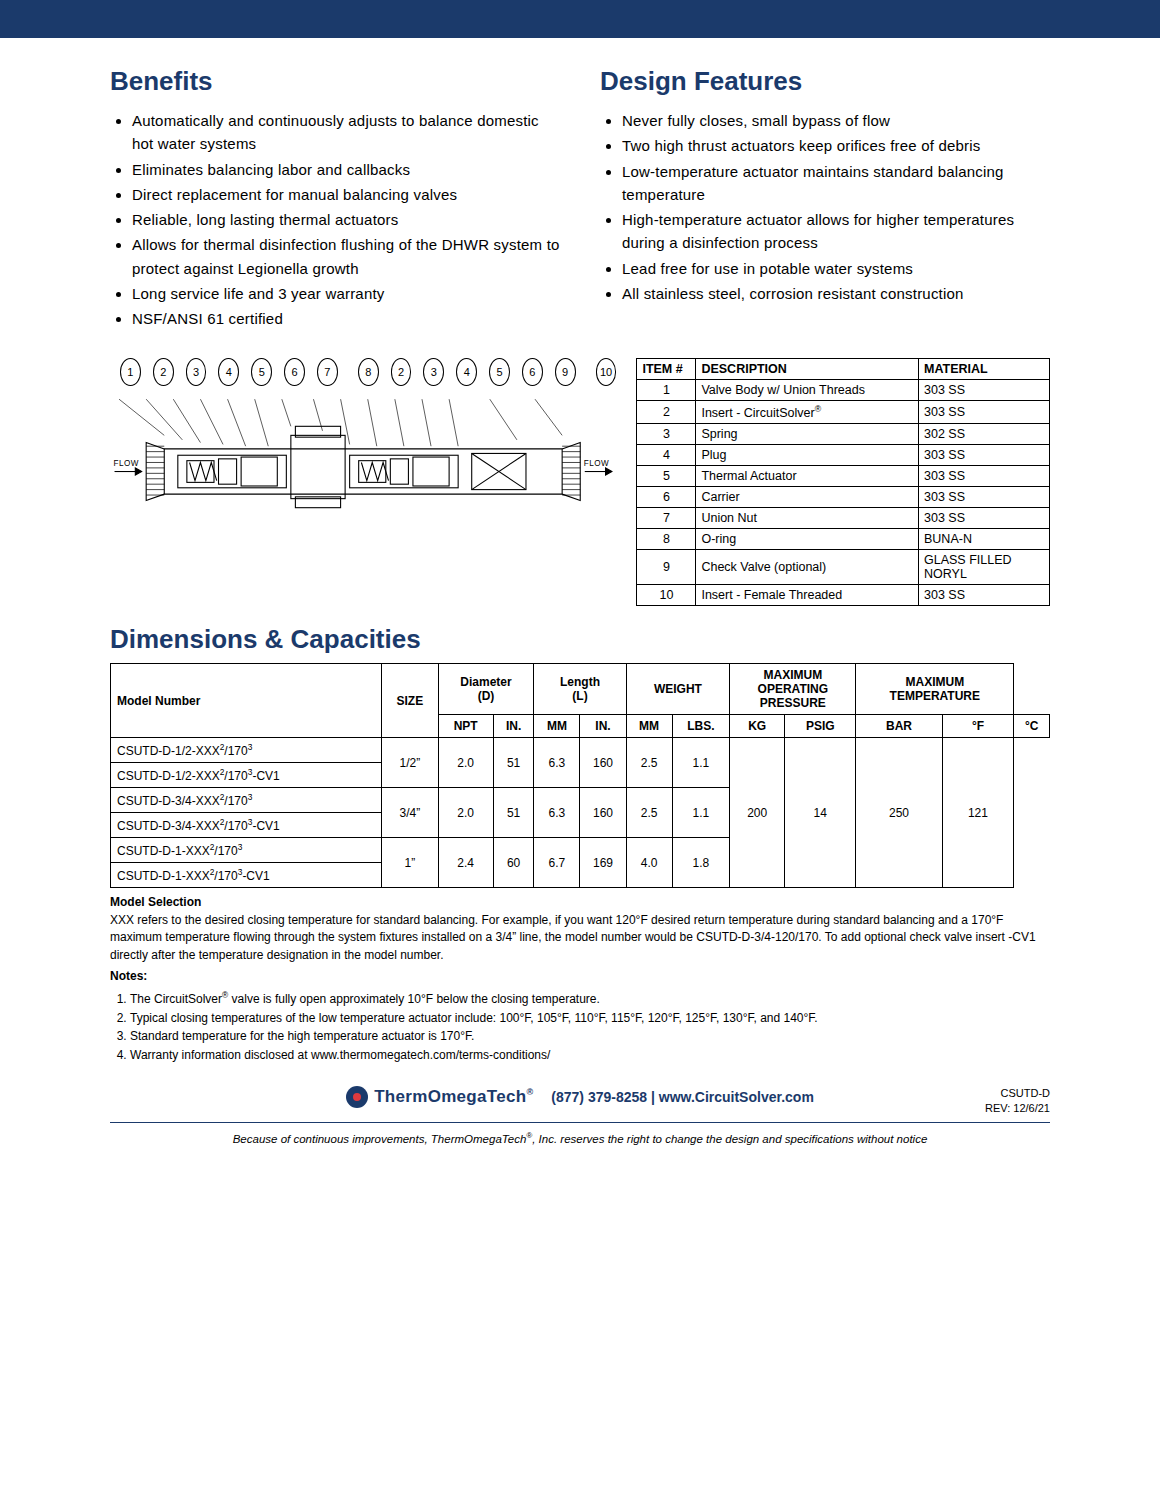Benefits
Automatically and continuously adjusts to balance domestic hot water systems
Eliminates balancing labor and callbacks
Direct replacement for manual balancing valves
Reliable, long lasting thermal actuators
Allows for thermal disinfection flushing of the DHWR system to protect against Legionella growth
Long service life and 3 year warranty
NSF/ANSI 61 certified
Design Features
Never fully closes, small bypass of flow
Two high thrust actuators keep orifices free of debris
Low-temperature actuator maintains standard balancing temperature
High-temperature actuator allows for higher temperatures during a disinfection process
Lead free for use in potable water systems
All stainless steel, corrosion resistant construction
1 2 3 4 5 6 7 8 2 3 4 5 6 9 10
FLOW FLOW
| ITEM # | DESCRIPTION | MATERIAL |
| --- | --- | --- |
| 1 | Valve Body w/ Union Threads | 303 SS |
| 2 | Insert - CircuitSolver ® | 303 SS |
| 3 | Spring | 302 SS |
| 4 | Plug | 303 SS |
| 5 | Thermal Actuator | 303 SS |
| 6 | Carrier | 303 SS |
| 7 | Union Nut | 303 SS |
| 8 | O-ring | BUNA-N |
| 9 | Check Valve (optional) | GLASS FILLED NORYL |
| 10 | Insert - Female Threaded | 303 SS |
Dimensions & Capacities
| Model Number | SIZE | Diameter (D) | Length (L) | WEIGHT | MAXIMUM OPERATING PRESSURE | MAXIMUM TEMPERATURE |
| --- | --- | --- | --- | --- | --- | --- |
| NPT | IN. | MM | IN. | MM | LBS. | KG | PSIG | BAR | °F | °C |
| CSUTD-D-1/2-XXX 2 /170 3 | 1/2” | 2.0 | 51 | 6.3 | 160 | 2.5 | 1.1 | 200 | 14 | 250 | 121 |
| CSUTD-D-1/2-XXX 2 /170 3 -CV1 |
| CSUTD-D-3/4-XXX 2 /170 3 | 3/4” | 2.0 | 51 | 6.3 | 160 | 2.5 | 1.1 |
| CSUTD-D-3/4-XXX 2 /170 3 -CV1 |
| CSUTD-D-1-XXX 2 /170 3 | 1” | 2.4 | 60 | 6.7 | 169 | 4.0 | 1.8 |
| CSUTD-D-1-XXX 2 /170 3 -CV1 |
Model Selection
XXX refers to the desired closing temperature for standard balancing. For example, if you want 120°F desired return temperature during standard balancing and a 170°F maximum temperature flowing through the system fixtures installed on a 3/4” line, the model number would be CSUTD-D-3/4-120/170. To add optional check valve insert -CV1 directly after the temperature designation in the model number.
Notes:
The CircuitSolver® valve is fully open approximately 10°F below the closing temperature.
Typical closing temperatures of the low temperature actuator include: 100°F, 105°F, 110°F, 115°F, 120°F, 125°F, 130°F, and 140°F.
Standard temperature for the high temperature actuator is 170°F.
Warranty information disclosed at www.thermomegatech.com/terms-conditions/
ThermOmegaTech®
(877) 379-8258 | www.CircuitSolver.com
CSUTD-D
REV: 12/6/21
Because of continuous improvements, ThermOmegaTech®, Inc. reserves the right to change the design and specifications without notice